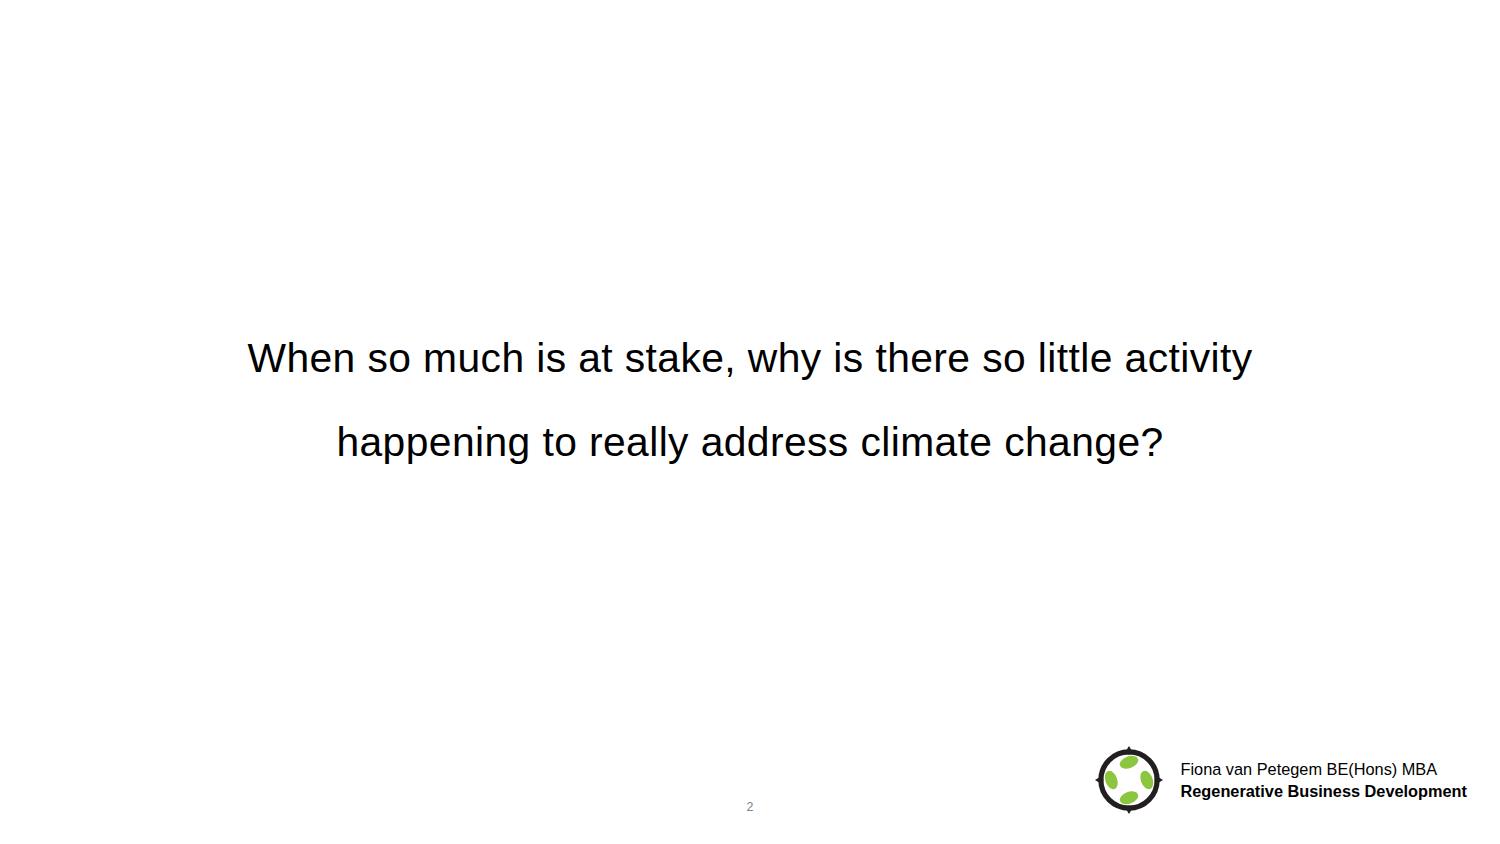When so much is at stake, why is there so little activity happening to really address climate change?
2
Fiona van Petegem BE(Hons) MBA
Regenerative Business Development